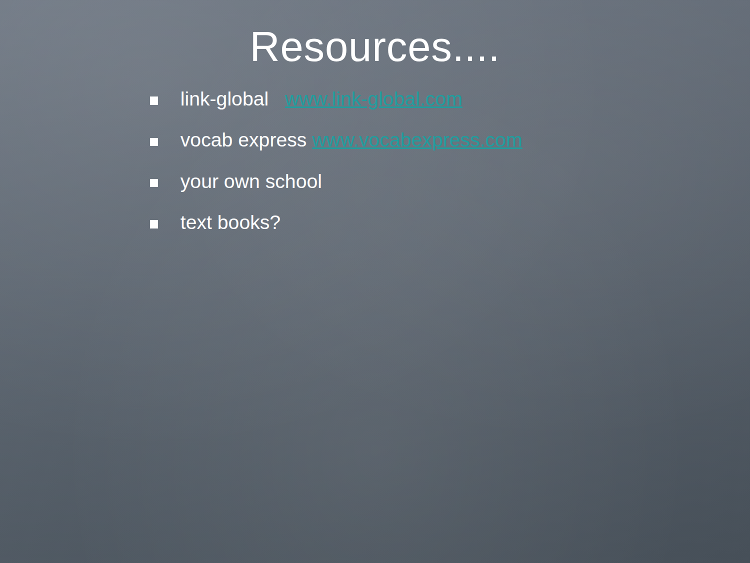Resources....
link-global www.link-global.com
vocab express www.vocabexpress.com
your own school
text books?